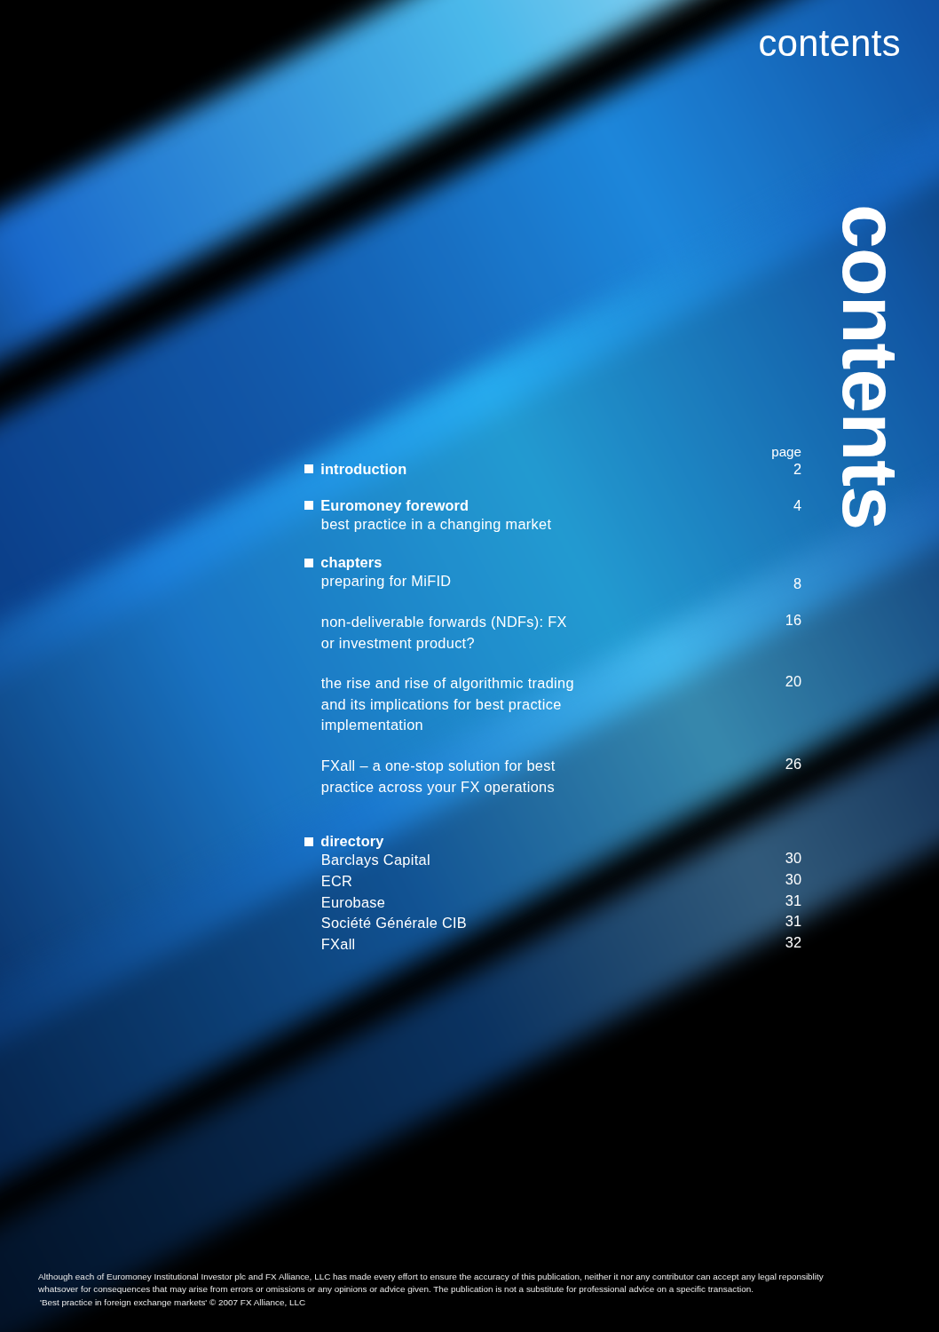contents
contents
page
| introduction | 2 |
| Euromoney foreword best practice in a changing market | 4 |
| chapters preparing for MiFID | 8 |
| non-deliverable forwards (NDFs): FX or investment product? | 16 |
| the rise and rise of algorithmic trading and its implications for best practice implementation | 20 |
| FXall – a one-stop solution for best practice across your FX operations | 26 |
| directory | |
| Barclays Capital | 30 |
| ECR | 30 |
| Eurobase | 31 |
| Société Générale CIB | 31 |
| FXall | 32 |
Although each of Euromoney Institutional Investor plc and FX Alliance, LLC has made every effort to ensure the accuracy of this publication, neither it nor any contributor can accept any legal reponsiblity whatsover for consequences that may arise from errors or omissions or any opinions or advice given. The publication is not a substitute for professional advice on a specific transaction.
'Best practice in foreign exchange markets' © 2007 FX Alliance, LLC